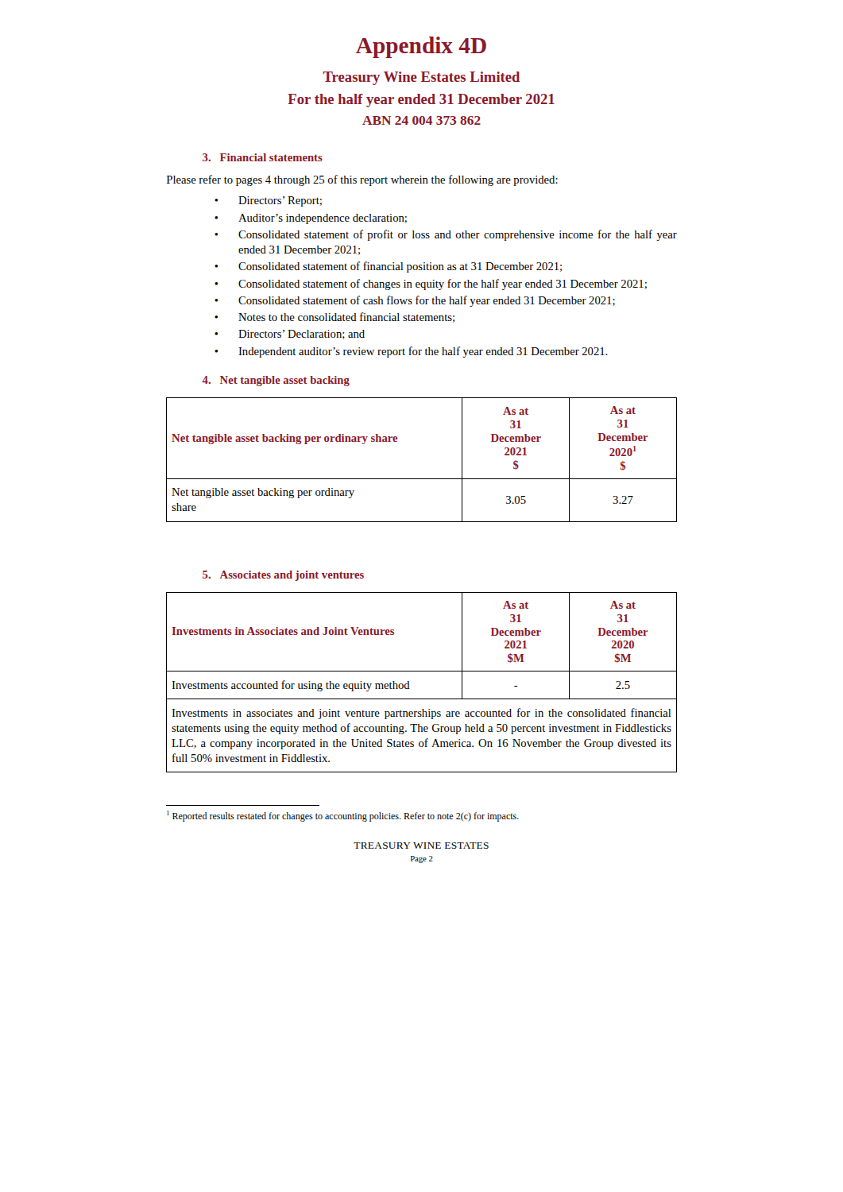Appendix 4D
Treasury Wine Estates Limited
For the half year ended 31 December 2021
ABN 24 004 373 862
3. Financial statements
Please refer to pages 4 through 25 of this report wherein the following are provided:
Directors’ Report;
Auditor’s independence declaration;
Consolidated statement of profit or loss and other comprehensive income for the half year ended 31 December 2021;
Consolidated statement of financial position as at 31 December 2021;
Consolidated statement of changes in equity for the half year ended 31 December 2021;
Consolidated statement of cash flows for the half year ended 31 December 2021;
Notes to the consolidated financial statements;
Directors’ Declaration; and
Independent auditor’s review report for the half year ended 31 December 2021.
4. Net tangible asset backing
| Net tangible asset backing per ordinary share | As at 31 December 2021 $ | As at 31 December 2020 1 $ |
| --- | --- | --- |
| Net tangible asset backing per ordinary share | 3.05 | 3.27 |
5. Associates and joint ventures
| Investments in Associates and Joint Ventures | As at 31 December 2021 $M | As at 31 December 2020 $M |
| --- | --- | --- |
| Investments accounted for using the equity method | - | 2.5 |
| Investments in associates and joint venture partnerships are accounted for in the consolidated financial statements using the equity method of accounting. The Group held a 50 percent investment in Fiddlesticks LLC, a company incorporated in the United States of America. On 16 November the Group divested its full 50% investment in Fiddlestix. |
1 Reported results restated for changes to accounting policies. Refer to note 2(c) for impacts.
TREASURY WINE ESTATES
Page 2